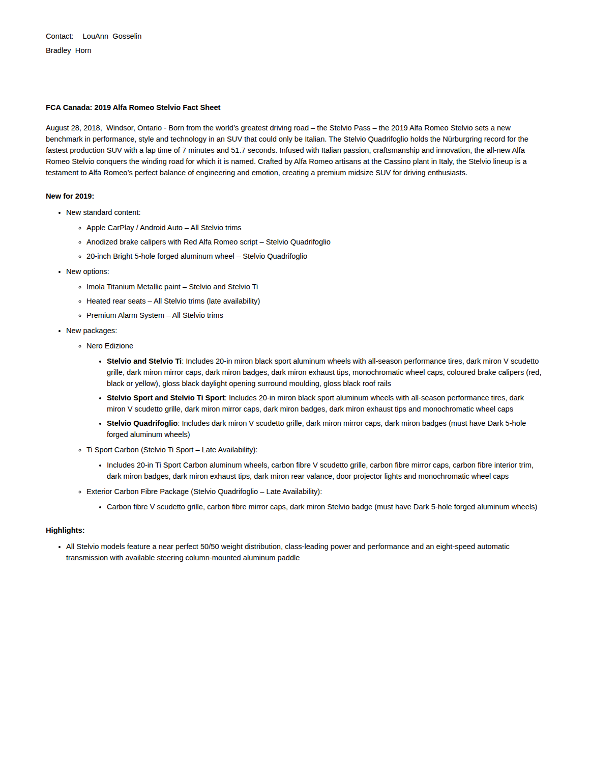Contact: LouAnn Gosselin
Bradley Horn
FCA Canada: 2019 Alfa Romeo Stelvio Fact Sheet
August 28, 2018, Windsor, Ontario - Born from the world’s greatest driving road – the Stelvio Pass – the 2019 Alfa Romeo Stelvio sets a new benchmark in performance, style and technology in an SUV that could only be Italian. The Stelvio Quadrifoglio holds the Nürburgring record for the fastest production SUV with a lap time of 7 minutes and 51.7 seconds. Infused with Italian passion, craftsmanship and innovation, the all-new Alfa Romeo Stelvio conquers the winding road for which it is named. Crafted by Alfa Romeo artisans at the Cassino plant in Italy, the Stelvio lineup is a testament to Alfa Romeo’s perfect balance of engineering and emotion, creating a premium midsize SUV for driving enthusiasts.
New for 2019:
New standard content:
Apple CarPlay / Android Auto – All Stelvio trims
Anodized brake calipers with Red Alfa Romeo script – Stelvio Quadrifoglio
20-inch Bright 5-hole forged aluminum wheel – Stelvio Quadrifoglio
New options:
Imola Titanium Metallic paint – Stelvio and Stelvio Ti
Heated rear seats – All Stelvio trims (late availability)
Premium Alarm System – All Stelvio trims
New packages:
Nero Edizione
Stelvio and Stelvio Ti: Includes 20-in miron black sport aluminum wheels with all-season performance tires, dark miron V scudetto grille, dark miron mirror caps, dark miron badges, dark miron exhaust tips, monochromatic wheel caps, coloured brake calipers (red, black or yellow), gloss black daylight opening surround moulding, gloss black roof rails
Stelvio Sport and Stelvio Ti Sport: Includes 20-in miron black sport aluminum wheels with all-season performance tires, dark miron V scudetto grille, dark miron mirror caps, dark miron badges, dark miron exhaust tips and monochromatic wheel caps
Stelvio Quadrifoglio: Includes dark miron V scudetto grille, dark miron mirror caps, dark miron badges (must have Dark 5-hole forged aluminum wheels)
Ti Sport Carbon (Stelvio Ti Sport – Late Availability):
Includes 20-in Ti Sport Carbon aluminum wheels, carbon fibre V scudetto grille, carbon fibre mirror caps, carbon fibre interior trim, dark miron badges, dark miron exhaust tips, dark miron rear valance, door projector lights and monochromatic wheel caps
Exterior Carbon Fibre Package (Stelvio Quadrifoglio – Late Availability):
Carbon fibre V scudetto grille, carbon fibre mirror caps, dark miron Stelvio badge (must have Dark 5-hole forged aluminum wheels)
Highlights:
All Stelvio models feature a near perfect 50/50 weight distribution, class-leading power and performance and an eight-speed automatic transmission with available steering column-mounted aluminum paddle